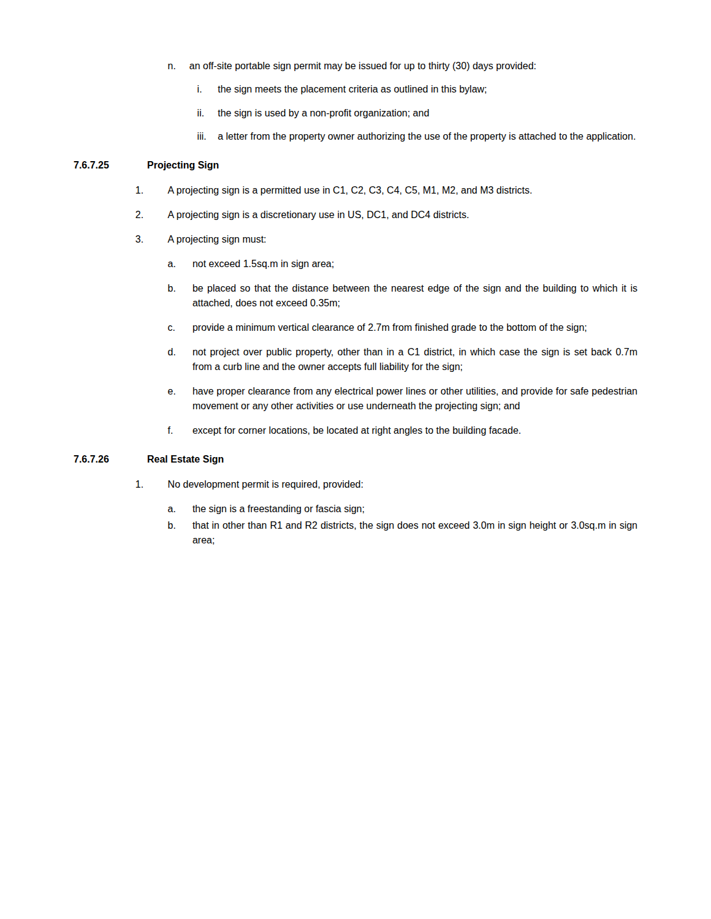n.
an off-site portable sign permit may be issued for up to thirty (30) days provided:
i.
the sign meets the placement criteria as outlined in this bylaw;
ii.
the sign is used by a non-profit organization; and
iii.
a letter from the property owner authorizing the use of the property is attached to the application.
7.6.7.25
Projecting Sign
1.
A projecting sign is a permitted use in C1, C2, C3, C4, C5, M1, M2, and M3 districts.
2.
A projecting sign is a discretionary use in US, DC1, and DC4 districts.
3.
A projecting sign must:
a.
not exceed 1.5sq.m in sign area;
b.
be placed so that the distance between the nearest edge of the sign and the building to which it is attached, does not exceed 0.35m;
c.
provide a minimum vertical clearance of 2.7m from finished grade to the bottom of the sign;
d.
not project over public property, other than in a C1 district, in which case the sign is set back 0.7m from a curb line and the owner accepts full liability for the sign;
e.
have proper clearance from any electrical power lines or other utilities, and provide for safe pedestrian movement or any other activities or use underneath the projecting sign; and
f.
except for corner locations, be located at right angles to the building facade.
7.6.7.26
Real Estate Sign
1.
No development permit is required, provided:
a.
the sign is a freestanding or fascia sign;
b.
that in other than R1 and R2 districts, the sign does not exceed 3.0m in sign height or 3.0sq.m in sign area;